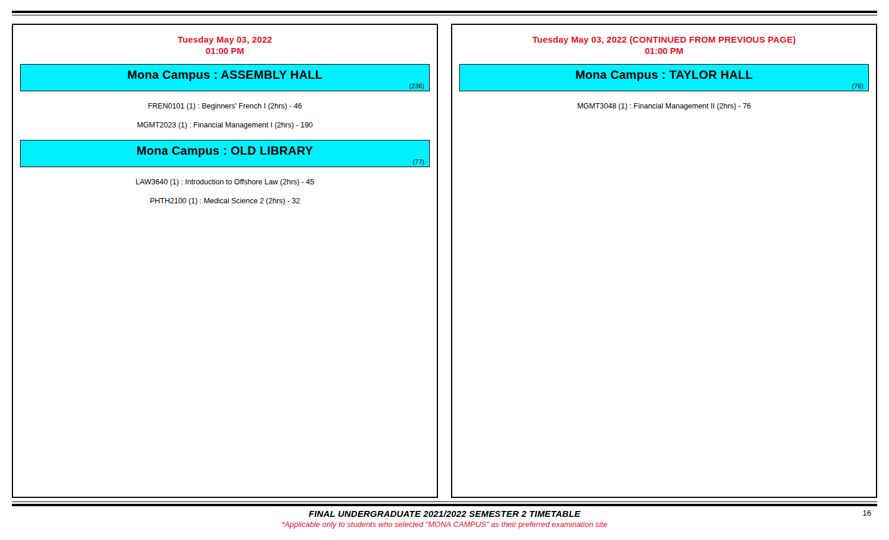Tuesday May 03, 2022
01:00 PM
Mona Campus : ASSEMBLY HALL
(236)
FREN0101 (1) : Beginners' French I (2hrs) - 46
MGMT2023 (1) : Financial Management I (2hrs) - 190
Mona Campus : OLD LIBRARY
(77)
LAW3640 (1) : Introduction to Offshore Law (2hrs) - 45
PHTH2100 (1) : Medical Science 2 (2hrs) - 32
Tuesday May 03, 2022 (CONTINUED FROM PREVIOUS PAGE)
01:00 PM
Mona Campus : TAYLOR HALL
(76)
MGMT3048 (1) : Financial Management II (2hrs) - 76
16
FINAL UNDERGRADUATE 2021/2022 SEMESTER 2 TIMETABLE
*Applicable only to students who selected "MONA CAMPUS" as their preferred examination site